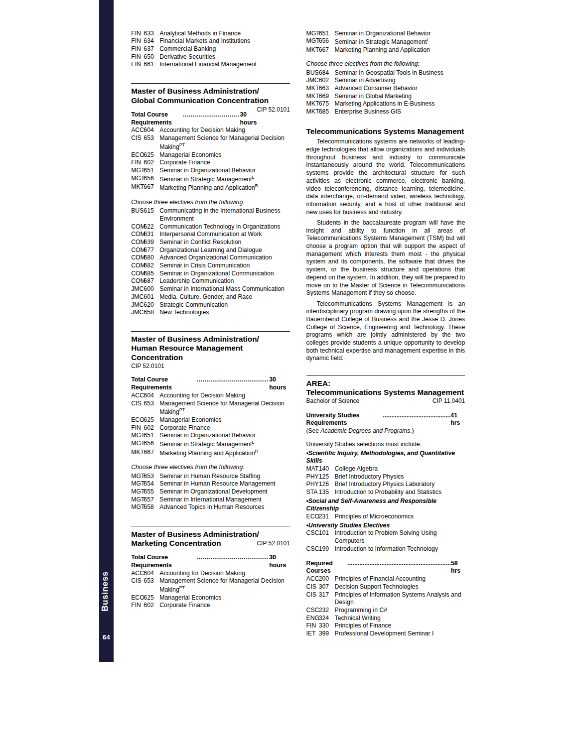Business
64
FIN 633 Analytical Methods in Finance
FIN 634 Financial Markets and Institutions
FIN 637 Commercial Banking
FIN 650 Derivative Securities
FIN 661 International Financial Management
Master of Business Administration/
Global Communication Concentration CIP 52.0101
Total Course Requirements............................................. 30 hours
ACC 604 Accounting for Decision Making
CIS 653 Management Science for Managerial Decision MakingPT
ECO 625 Managerial Economics
FIN 602 Corporate Finance
MGT 651 Seminar in Organizational Behavior
MGT 656 Seminar in Strategic ManagementL
MKT 667 Marketing Planning and ApplicationR
Choose three electives from the following:
BUS 615 Communicating in the International Business
Environment
COM 622 Communication Technology in Organizations
COM 631 Interpersonal Communication at Work
COM 639 Seminar in Conflict Resolution
COM 677 Organizational Learning and Dialogue
COM 680 Advanced Organizational Communication
COM 682 Seminar in Crisis Communication
COM 685 Seminar in Organizational Communication
COM 687 Leadership Communication
JMC 600 Seminar in International Mass Communication
JMC 601 Media, Culture, Gender, and Race
JMC 620 Strategic Communication
JMC 658 New Technologies
Master of Business Administration/
Human Resource Management Concentration
CIP 52.0101
Total Course Requirements............................................. 30 hours
ACC 604 Accounting for Decision Making
CIS 653 Management Science for Managerial Decision MakingPT
ECO 625 Managerial Economics
FIN 602 Corporate Finance
MGT 651 Seminar in Organizational Behavior
MGT 656 Seminar in Strategic ManagementL
MKT 667 Marketing Planning and ApplicationR
Choose three electives from the following:
MGT 653 Seminar in Human Resource Staffing
MGT 654 Seminar in Human Resource Management
MGT 655 Seminar in Organizational Development
MGT 657 Seminar in International Management
MGT 658 Advanced Topics in Human Resources
Master of Business Administration/
Marketing Concentration CIP 52.0101
Total Course Requirements............................................. 30 hours
ACC 604 Accounting for Decision Making
CIS 653 Management Science for Managerial Decision MakingPT
ECO 625 Managerial Economics
FIN 602 Corporate Finance
MGT 651 Seminar in Organizational Behavior
MGT 656 Seminar in Strategic ManagementL
MKT 667 Marketing Planning and Application
Choose three electives from the following:
BUS 684 Seminar in Geospatial Tools in Business
JMC 602 Seminar in Advertising
MKT 663 Advanced Consumer Behavior
MKT 669 Seminar in Global Marketing
MKT 675 Marketing Applications in E-Business
MKT 685 Enterprise Business GIS
Telecommunications Systems Management
Telecommunications systems are networks of leading-edge technologies that allow organizations and individuals throughout business and industry to communicate instantaneously around the world. Telecommunications systems provide the architectural structure for such activities as electronic commerce, electronic banking, video teleconferencing, distance learning, telemedicine, data interchange, on-demand video, wireless technology, information security, and a host of other traditional and new uses for business and industry.
Students in the baccalaureate program will have the insight and ability to function in all areas of Telecommunications Systems Management (TSM) but will choose a program option that will support the aspect of management which interests them most - the physical system and its components, the software that drives the system, or the business structure and operations that depend on the system. In addition, they will be prepared to move on to the Master of Science in Telecommunications Systems Management if they so choose.
Telecommunications Systems Management is an interdisciplinary program drawing upon the strengths of the Bauernfeind College of Business and the Jesse D. Jones College of Science, Engineering and Technology. These programs which are jointly administered by the two colleges provide students a unique opportunity to develop both technical expertise and management expertise in this dynamic field.
AREA:
Telecommunications Systems Management
Bachelor of Science CIP 11.0401
University Studies Requirements........................................ 41 hrs
(See Academic Degrees and Programs.)
University Studies selections must include:
•Scientific Inquiry, Methodologies, and Quantitative Skills
MAT 140 College Algebra
PHY 125 Brief Introductory Physics
PHY 126 Brief Introductory Physics Laboratory
STA 135 Introduction to Probability and Statistics
•Social and Self-Awareness and Responsible Citizenship
ECO 231 Principles of Microeconomics
•University Studies Electives
CSC 101 Introduction to Problem Solving Using Computers
CSC 199 Introduction to Information Technology
Required Courses............................................................. 58 hrs
ACC 200 Principles of Financial Accounting
CIS 307 Decision Support Technologies
CIS 317 Principles of Information Systems Analysis and Design
CSC 232 Programming in C#
ENG 324 Technical Writing
FIN 330 Principles of Finance
IET 399 Professional Development Seminar I